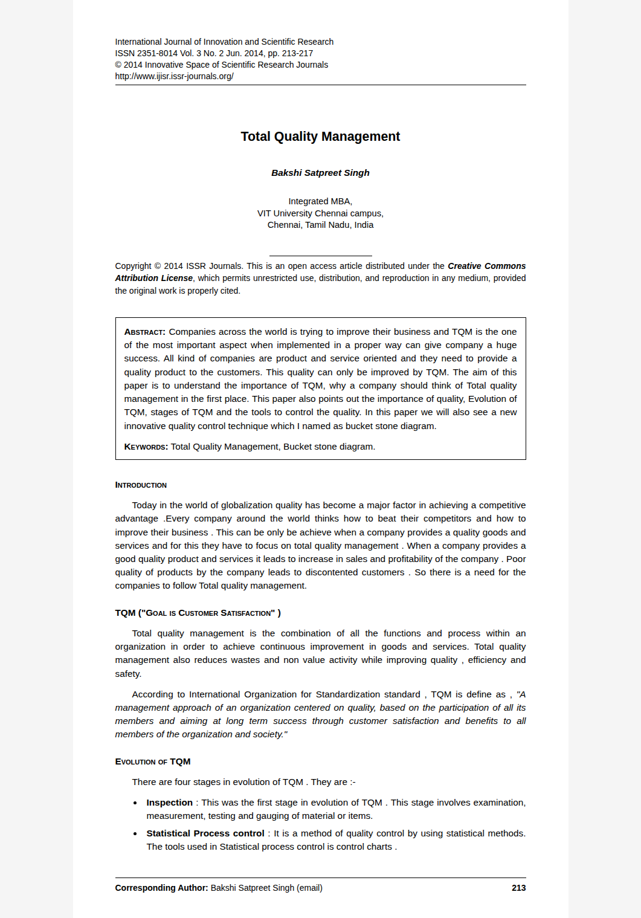International Journal of Innovation and Scientific Research
ISSN 2351-8014 Vol. 3 No. 2 Jun. 2014, pp. 213-217
© 2014 Innovative Space of Scientific Research Journals
http://www.ijisr.issr-journals.org/
Total Quality Management
Bakshi Satpreet Singh
Integrated MBA,
VIT University Chennai campus,
Chennai, Tamil Nadu, India
Copyright © 2014 ISSR Journals. This is an open access article distributed under the Creative Commons Attribution License, which permits unrestricted use, distribution, and reproduction in any medium, provided the original work is properly cited.
Abstract: Companies across the world is trying to improve their business and TQM is the one of the most important aspect when implemented in a proper way can give company a huge success. All kind of companies are product and service oriented and they need to provide a quality product to the customers. This quality can only be improved by TQM. The aim of this paper is to understand the importance of TQM, why a company should think of Total quality management in the first place. This paper also points out the importance of quality, Evolution of TQM, stages of TQM and the tools to control the quality. In this paper we will also see a new innovative quality control technique which I named as bucket stone diagram.
Keywords: Total Quality Management, Bucket stone diagram.
Introduction
Today in the world of globalization quality has become a major factor in achieving a competitive advantage .Every company around the world thinks how to beat their competitors and how to improve their business . This can be only be achieve when a company provides a quality goods and services and for this they have to focus on total quality management . When a company provides a good quality product and services it leads to increase in sales and profitability of the company . Poor quality of products by the company leads to discontented customers . So there is a need for the companies to follow Total quality management.
TQM ("Goal is Customer Satisfaction" )
Total quality management is the combination of all the functions and process within an organization in order to achieve continuous improvement in goods and services. Total quality management also reduces wastes and non value activity while improving quality , efficiency and safety.
According to International Organization for Standardization standard , TQM is define as , "A management approach of an organization centered on quality, based on the participation of all its members and aiming at long term success through customer satisfaction and benefits to all members of the organization and society."
Evolution of TQM
There are four stages in evolution of TQM . They are :-
Inspection : This was the first stage in evolution of TQM . This stage involves examination, measurement, testing and gauging of material or items.
Statistical Process control : It is a method of quality control by using statistical methods. The tools used in Statistical process control is control charts .
Corresponding Author: Bakshi Satpreet Singh (email)
213